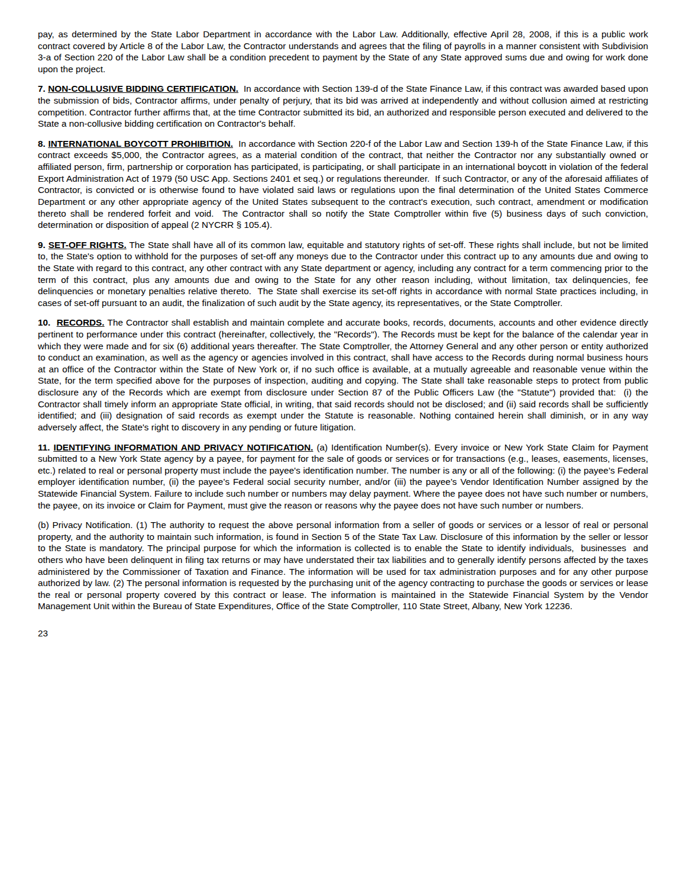pay, as determined by the State Labor Department in accordance with the Labor Law. Additionally, effective April 28, 2008, if this is a public work contract covered by Article 8 of the Labor Law, the Contractor understands and agrees that the filing of payrolls in a manner consistent with Subdivision 3-a of Section 220 of the Labor Law shall be a condition precedent to payment by the State of any State approved sums due and owing for work done upon the project.
7. NON-COLLUSIVE BIDDING CERTIFICATION. In accordance with Section 139-d of the State Finance Law, if this contract was awarded based upon the submission of bids, Contractor affirms, under penalty of perjury, that its bid was arrived at independently and without collusion aimed at restricting competition. Contractor further affirms that, at the time Contractor submitted its bid, an authorized and responsible person executed and delivered to the State a non-collusive bidding certification on Contractor's behalf.
8. INTERNATIONAL BOYCOTT PROHIBITION. In accordance with Section 220-f of the Labor Law and Section 139-h of the State Finance Law, if this contract exceeds $5,000, the Contractor agrees, as a material condition of the contract, that neither the Contractor nor any substantially owned or affiliated person, firm, partnership or corporation has participated, is participating, or shall participate in an international boycott in violation of the federal Export Administration Act of 1979 (50 USC App. Sections 2401 et seq.) or regulations thereunder. If such Contractor, or any of the aforesaid affiliates of Contractor, is convicted or is otherwise found to have violated said laws or regulations upon the final determination of the United States Commerce Department or any other appropriate agency of the United States subsequent to the contract's execution, such contract, amendment or modification thereto shall be rendered forfeit and void. The Contractor shall so notify the State Comptroller within five (5) business days of such conviction, determination or disposition of appeal (2 NYCRR § 105.4).
9. SET-OFF RIGHTS. The State shall have all of its common law, equitable and statutory rights of set-off. These rights shall include, but not be limited to, the State's option to withhold for the purposes of set-off any moneys due to the Contractor under this contract up to any amounts due and owing to the State with regard to this contract, any other contract with any State department or agency, including any contract for a term commencing prior to the term of this contract, plus any amounts due and owing to the State for any other reason including, without limitation, tax delinquencies, fee delinquencies or monetary penalties relative thereto. The State shall exercise its set-off rights in accordance with normal State practices including, in cases of set-off pursuant to an audit, the finalization of such audit by the State agency, its representatives, or the State Comptroller.
10. RECORDS. The Contractor shall establish and maintain complete and accurate books, records, documents, accounts and other evidence directly pertinent to performance under this contract (hereinafter, collectively, the "Records"). The Records must be kept for the balance of the calendar year in which they were made and for six (6) additional years thereafter. The State Comptroller, the Attorney General and any other person or entity authorized to conduct an examination, as well as the agency or agencies involved in this contract, shall have access to the Records during normal business hours at an office of the Contractor within the State of New York or, if no such office is available, at a mutually agreeable and reasonable venue within the State, for the term specified above for the purposes of inspection, auditing and copying. The State shall take reasonable steps to protect from public disclosure any of the Records which are exempt from disclosure under Section 87 of the Public Officers Law (the "Statute") provided that: (i) the Contractor shall timely inform an appropriate State official, in writing, that said records should not be disclosed; and (ii) said records shall be sufficiently identified; and (iii) designation of said records as exempt under the Statute is reasonable. Nothing contained herein shall diminish, or in any way adversely affect, the State's right to discovery in any pending or future litigation.
11. IDENTIFYING INFORMATION AND PRIVACY NOTIFICATION. (a) Identification Number(s). Every invoice or New York State Claim for Payment submitted to a New York State agency by a payee, for payment for the sale of goods or services or for transactions (e.g., leases, easements, licenses, etc.) related to real or personal property must include the payee's identification number. The number is any or all of the following: (i) the payee’s Federal employer identification number, (ii) the payee’s Federal social security number, and/or (iii) the payee’s Vendor Identification Number assigned by the Statewide Financial System. Failure to include such number or numbers may delay payment. Where the payee does not have such number or numbers, the payee, on its invoice or Claim for Payment, must give the reason or reasons why the payee does not have such number or numbers.
(b) Privacy Notification. (1) The authority to request the above personal information from a seller of goods or services or a lessor of real or personal property, and the authority to maintain such information, is found in Section 5 of the State Tax Law. Disclosure of this information by the seller or lessor to the State is mandatory. The principal purpose for which the information is collected is to enable the State to identify individuals, businesses and others who have been delinquent in filing tax returns or may have understated their tax liabilities and to generally identify persons affected by the taxes administered by the Commissioner of Taxation and Finance. The information will be used for tax administration purposes and for any other purpose authorized by law. (2) The personal information is requested by the purchasing unit of the agency contracting to purchase the goods or services or lease the real or personal property covered by this contract or lease. The information is maintained in the Statewide Financial System by the Vendor Management Unit within the Bureau of State Expenditures, Office of the State Comptroller, 110 State Street, Albany, New York 12236.
23